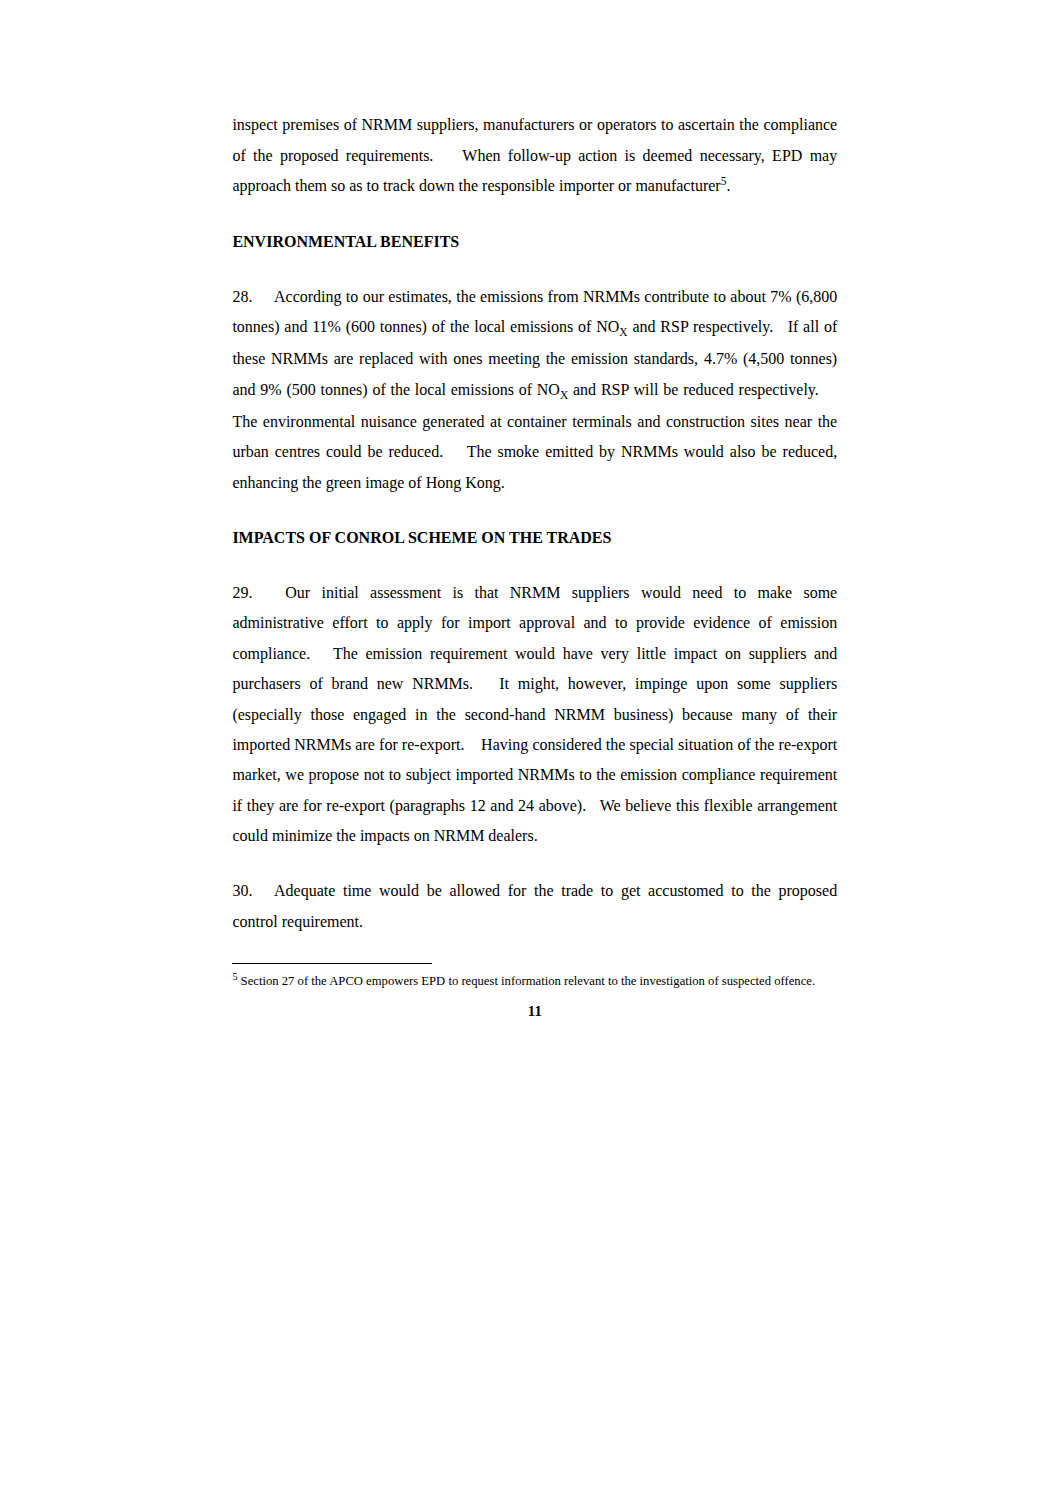inspect premises of NRMM suppliers, manufacturers or operators to ascertain the compliance of the proposed requirements. When follow-up action is deemed necessary, EPD may approach them so as to track down the responsible importer or manufacturer5.
ENVIRONMENTAL BENEFITS
28. According to our estimates, the emissions from NRMMs contribute to about 7% (6,800 tonnes) and 11% (600 tonnes) of the local emissions of NOX and RSP respectively. If all of these NRMMs are replaced with ones meeting the emission standards, 4.7% (4,500 tonnes) and 9% (500 tonnes) of the local emissions of NOX and RSP will be reduced respectively. The environmental nuisance generated at container terminals and construction sites near the urban centres could be reduced. The smoke emitted by NRMMs would also be reduced, enhancing the green image of Hong Kong.
IMPACTS OF CONROL SCHEME ON THE TRADES
29. Our initial assessment is that NRMM suppliers would need to make some administrative effort to apply for import approval and to provide evidence of emission compliance. The emission requirement would have very little impact on suppliers and purchasers of brand new NRMMs. It might, however, impinge upon some suppliers (especially those engaged in the second-hand NRMM business) because many of their imported NRMMs are for re-export. Having considered the special situation of the re-export market, we propose not to subject imported NRMMs to the emission compliance requirement if they are for re-export (paragraphs 12 and 24 above). We believe this flexible arrangement could minimize the impacts on NRMM dealers.
30. Adequate time would be allowed for the trade to get accustomed to the proposed control requirement.
5 Section 27 of the APCO empowers EPD to request information relevant to the investigation of suspected offence.
11